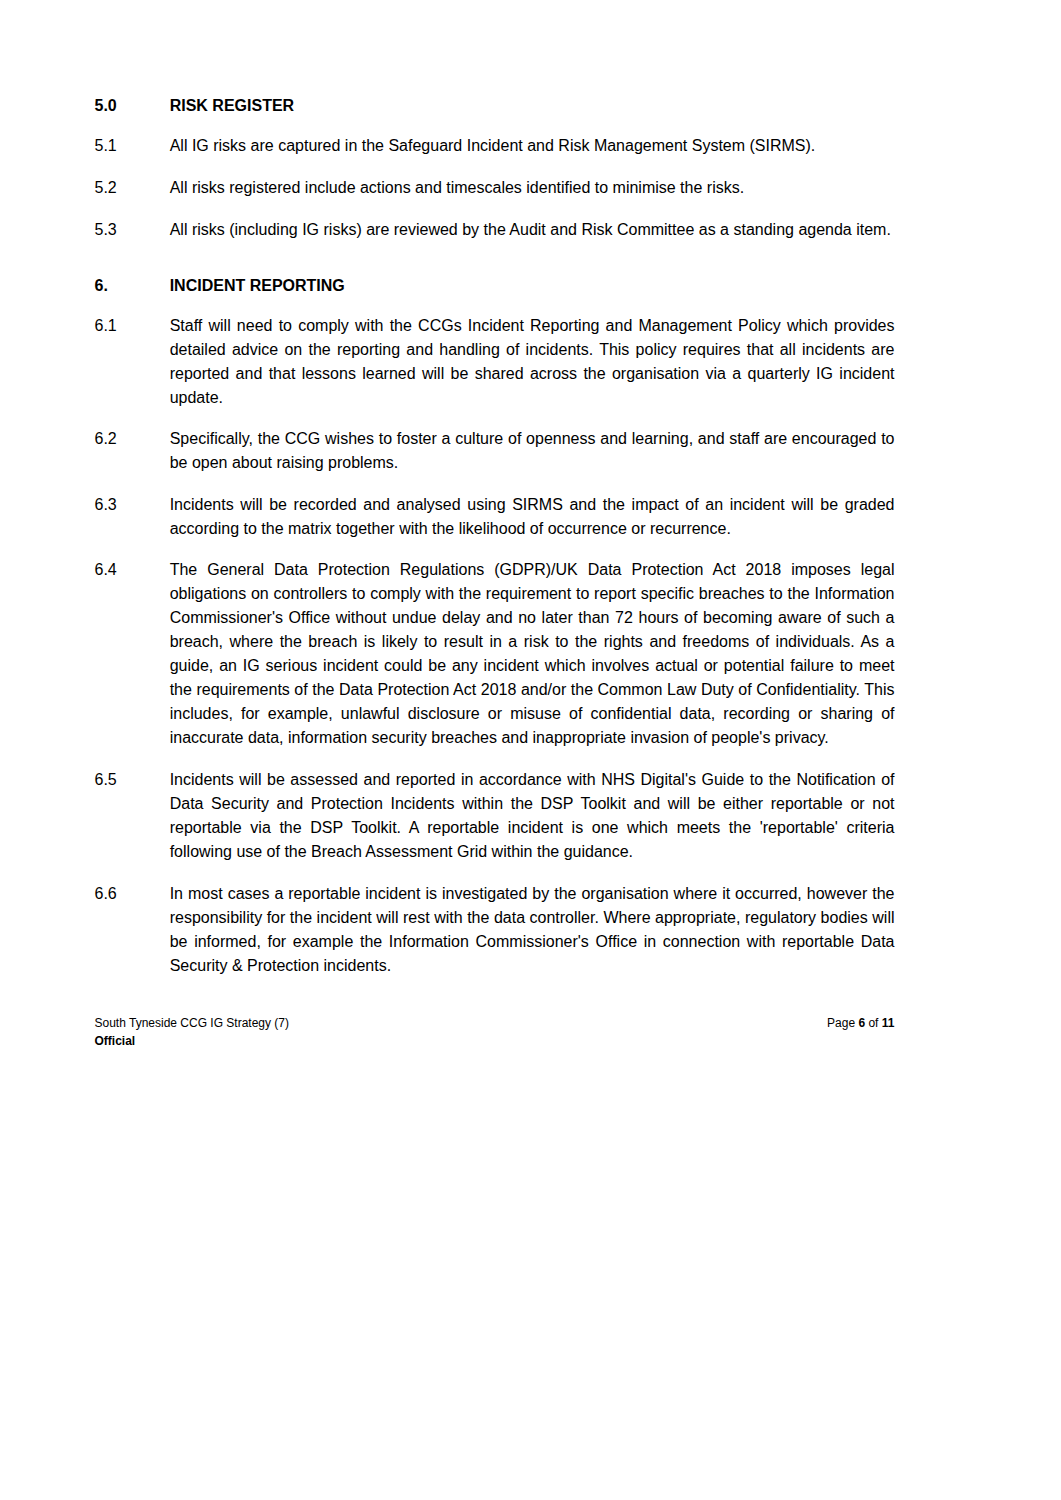5.0 RISK REGISTER
5.1 All IG risks are captured in the Safeguard Incident and Risk Management System (SIRMS).
5.2 All risks registered include actions and timescales identified to minimise the risks.
5.3 All risks (including IG risks) are reviewed by the Audit and Risk Committee as a standing agenda item.
6. INCIDENT REPORTING
6.1 Staff will need to comply with the CCGs Incident Reporting and Management Policy which provides detailed advice on the reporting and handling of incidents. This policy requires that all incidents are reported and that lessons learned will be shared across the organisation via a quarterly IG incident update.
6.2 Specifically, the CCG wishes to foster a culture of openness and learning, and staff are encouraged to be open about raising problems.
6.3 Incidents will be recorded and analysed using SIRMS and the impact of an incident will be graded according to the matrix together with the likelihood of occurrence or recurrence.
6.4 The General Data Protection Regulations (GDPR)/UK Data Protection Act 2018 imposes legal obligations on controllers to comply with the requirement to report specific breaches to the Information Commissioner's Office without undue delay and no later than 72 hours of becoming aware of such a breach, where the breach is likely to result in a risk to the rights and freedoms of individuals. As a guide, an IG serious incident could be any incident which involves actual or potential failure to meet the requirements of the Data Protection Act 2018 and/or the Common Law Duty of Confidentiality. This includes, for example, unlawful disclosure or misuse of confidential data, recording or sharing of inaccurate data, information security breaches and inappropriate invasion of people's privacy.
6.5 Incidents will be assessed and reported in accordance with NHS Digital's Guide to the Notification of Data Security and Protection Incidents within the DSP Toolkit and will be either reportable or not reportable via the DSP Toolkit. A reportable incident is one which meets the 'reportable' criteria following use of the Breach Assessment Grid within the guidance.
6.6 In most cases a reportable incident is investigated by the organisation where it occurred, however the responsibility for the incident will rest with the data controller. Where appropriate, regulatory bodies will be informed, for example the Information Commissioner's Office in connection with reportable Data Security & Protection incidents.
South Tyneside CCG IG Strategy (7)
Official
Page 6 of 11